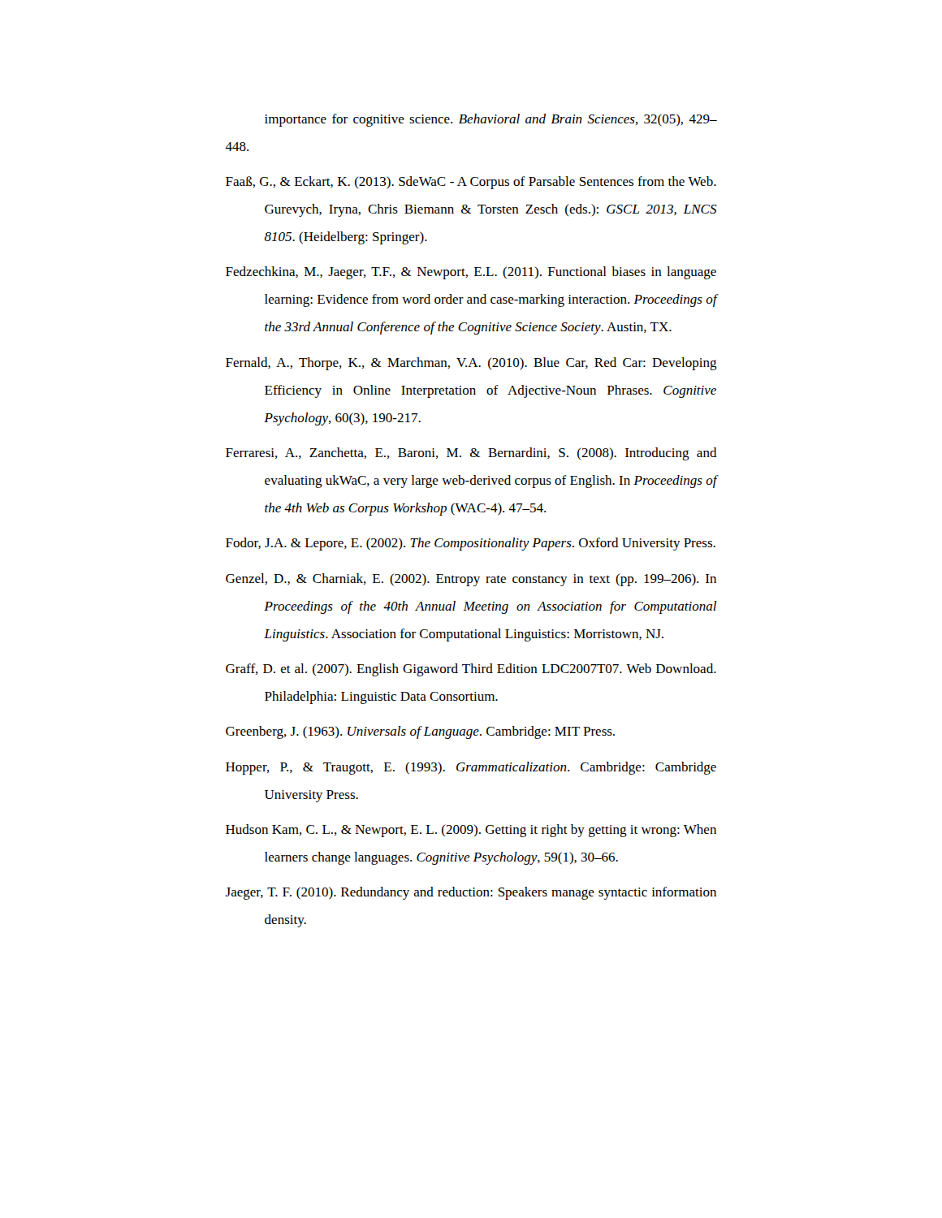importance for cognitive science. Behavioral and Brain Sciences, 32(05), 429–448.
Faaß, G., & Eckart, K. (2013). SdeWaC - A Corpus of Parsable Sentences from the Web. Gurevych, Iryna, Chris Biemann & Torsten Zesch (eds.): GSCL 2013, LNCS 8105. (Heidelberg: Springer).
Fedzechkina, M., Jaeger, T.F., & Newport, E.L. (2011). Functional biases in language learning: Evidence from word order and case-marking interaction. Proceedings of the 33rd Annual Conference of the Cognitive Science Society. Austin, TX.
Fernald, A., Thorpe, K., & Marchman, V.A. (2010). Blue Car, Red Car: Developing Efficiency in Online Interpretation of Adjective-Noun Phrases. Cognitive Psychology, 60(3), 190-217.
Ferraresi, A., Zanchetta, E., Baroni, M. & Bernardini, S. (2008). Introducing and evaluating ukWaC, a very large web-derived corpus of English. In Proceedings of the 4th Web as Corpus Workshop (WAC-4). 47–54.
Fodor, J.A. & Lepore, E. (2002). The Compositionality Papers. Oxford University Press.
Genzel, D., & Charniak, E. (2002). Entropy rate constancy in text (pp. 199–206). In Proceedings of the 40th Annual Meeting on Association for Computational Linguistics. Association for Computational Linguistics: Morristown, NJ.
Graff, D. et al. (2007). English Gigaword Third Edition LDC2007T07. Web Download. Philadelphia: Linguistic Data Consortium.
Greenberg, J. (1963). Universals of Language. Cambridge: MIT Press.
Hopper, P., & Traugott, E. (1993). Grammaticalization. Cambridge: Cambridge University Press.
Hudson Kam, C. L., & Newport, E. L. (2009). Getting it right by getting it wrong: When learners change languages. Cognitive Psychology, 59(1), 30–66.
Jaeger, T. F. (2010). Redundancy and reduction: Speakers manage syntactic information density.